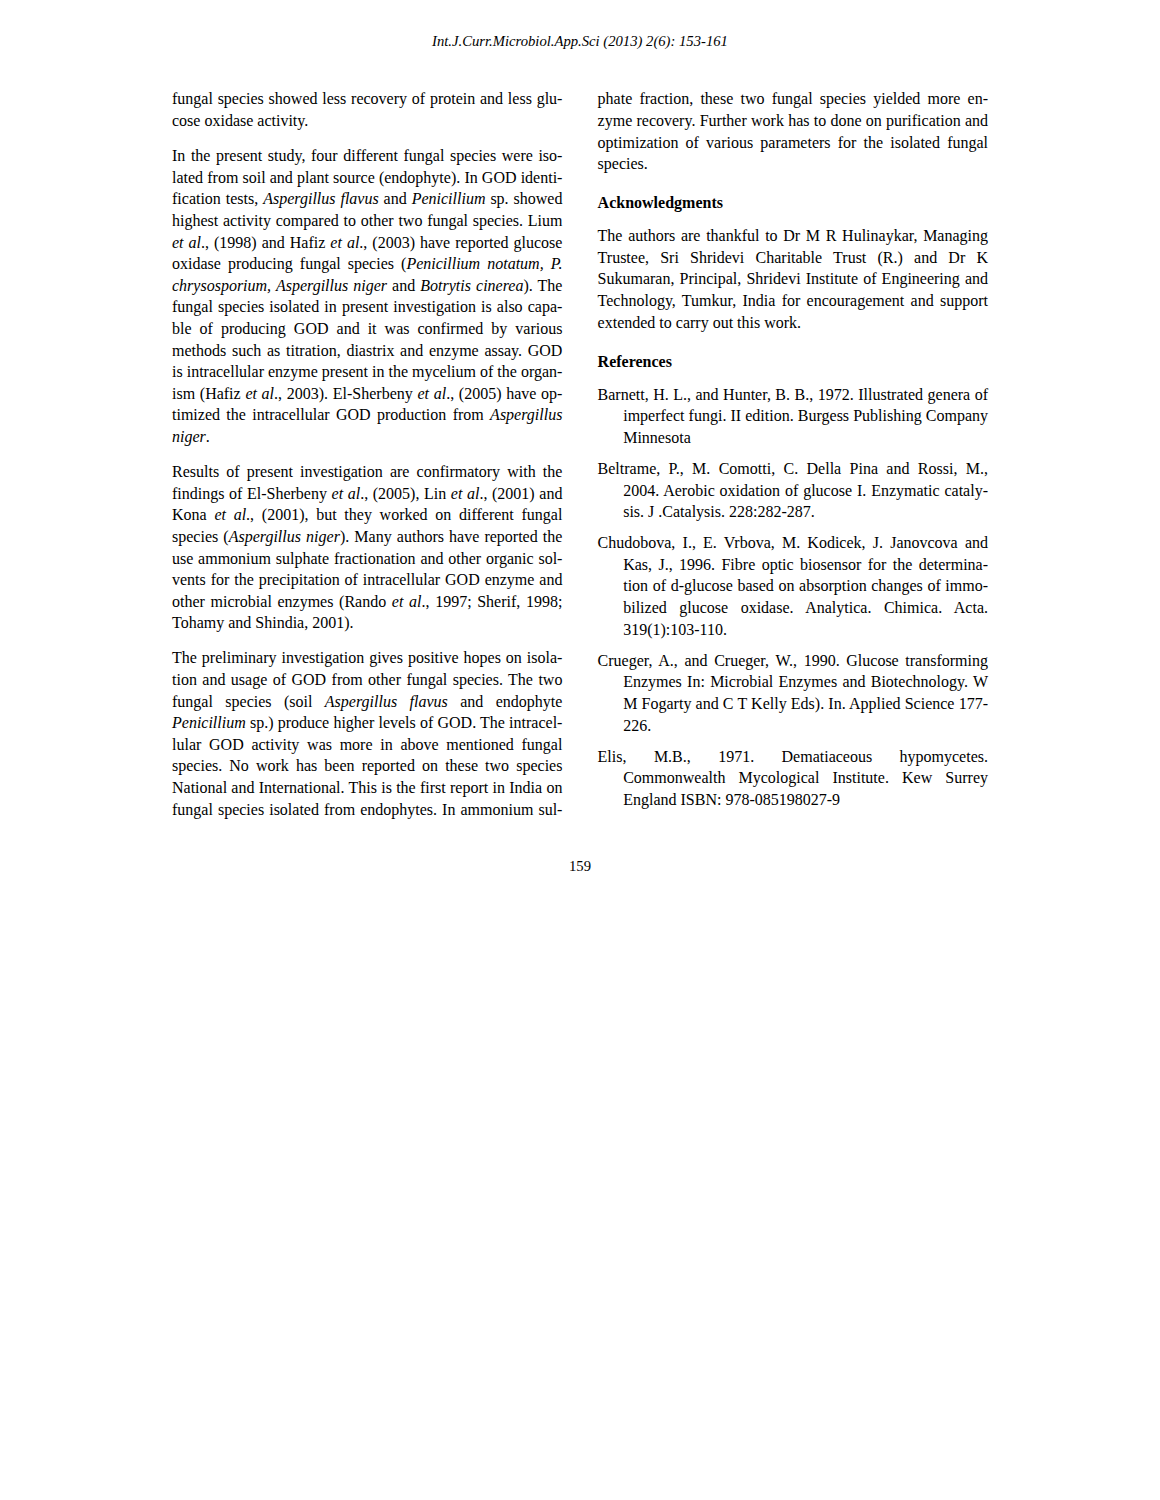Int.J.Curr.Microbiol.App.Sci (2013) 2(6): 153-161
fungal species showed less recovery of protein and less glucose oxidase activity.
In the present study, four different fungal species were isolated from soil and plant source (endophyte). In GOD identification tests, Aspergillus flavus and Penicillium sp. showed highest activity compared to other two fungal species. Lium et al., (1998) and Hafiz et al., (2003) have reported glucose oxidase producing fungal species (Penicillium notatum, P. chrysosporium, Aspergillus niger and Botrytis cinerea). The fungal species isolated in present investigation is also capable of producing GOD and it was confirmed by various methods such as titration, diastrix and enzyme assay. GOD is intracellular enzyme present in the mycelium of the organism (Hafiz et al., 2003). El-Sherbeny et al., (2005) have optimized the intracellular GOD production from Aspergillus niger.
Results of present investigation are confirmatory with the findings of El-Sherbeny et al., (2005), Lin et al., (2001) and Kona et al., (2001), but they worked on different fungal species (Aspergillus niger). Many authors have reported the use ammonium sulphate fractionation and other organic solvents for the precipitation of intracellular GOD enzyme and other microbial enzymes (Rando et al., 1997; Sherif, 1998; Tohamy and Shindia, 2001).
The preliminary investigation gives positive hopes on isolation and usage of GOD from other fungal species. The two fungal species (soil Aspergillus flavus and endophyte Penicillium sp.) produce higher levels of GOD. The intracellular GOD activity was more in above mentioned fungal species. No work has been reported on these two species National and International. This is the first report in India on fungal species isolated from endophytes. In ammonium sulphate fraction, these two fungal species yielded more enzyme recovery. Further work has to done on purification and optimization of various parameters for the isolated fungal species.
Acknowledgments
The authors are thankful to Dr M R Hulinaykar, Managing Trustee, Sri Shridevi Charitable Trust (R.) and Dr K Sukumaran, Principal, Shridevi Institute of Engineering and Technology, Tumkur, India for encouragement and support extended to carry out this work.
References
Barnett, H. L., and Hunter, B. B., 1972. Illustrated genera of imperfect fungi. II edition. Burgess Publishing Company Minnesota
Beltrame, P., M. Comotti, C. Della Pina and Rossi, M., 2004. Aerobic oxidation of glucose I. Enzymatic catalysis. J .Catalysis. 228:282-287.
Chudobova, I., E. Vrbova, M. Kodicek, J. Janovcova and Kas, J., 1996. Fibre optic biosensor for the determination of d-glucose based on absorption changes of immobilized glucose oxidase. Analytica. Chimica. Acta. 319(1):103-110.
Crueger, A., and Crueger, W., 1990. Glucose transforming Enzymes In: Microbial Enzymes and Biotechnology. W M Fogarty and C T Kelly Eds). In. Applied Science 177-226.
Elis, M.B., 1971. Dematiaceous hypomycetes. Commonwealth Mycological Institute. Kew Surrey England ISBN: 978-085198027-9
159